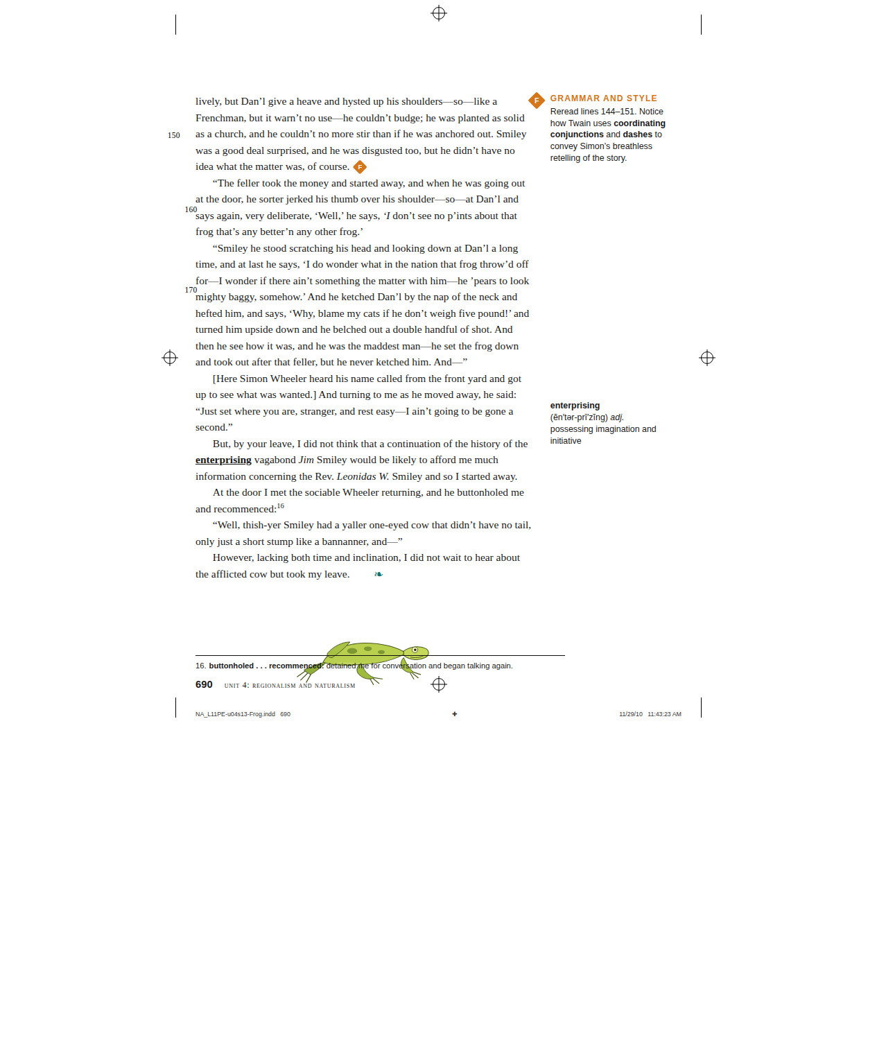lively, but Dan’l give a heave and hysted up his shoulders—so—like a Frenchman, but it warn’t no use—he couldn’t budge; he was planted as solid as a church, and he couldn’t no more stir than if he was anchored out. Smiley was a good deal 150surprised, and he was disgusted too, but he didn’t have no idea what the matter was, of course. F
“The feller took the money and started away, and when he was going out at the door, he sorter jerked his thumb over his shoulder—so—at Dan’l and says again, very deliberate, ‘Well,’ he says, ‘I don’t see no p’ints about that frog that’s any better’n any other frog.’
“Smiley he stood scratching his head and looking down at Dan’l a long time, and at last he says, ‘I do wonder what in the nation that frog throw’d off for—I wonder if there ain’t something the matter with him—he ’pears to look mighty baggy, somehow.’ And he ketched Dan’l by the nap of the neck and hefted him, 160and says, ‘Why, blame my cats if he don’t weigh five pound!’ and turned him upside down and he belched out a double handful of shot. And then he see how it was, and he was the maddest man—he set the frog down and took out after that feller, but he never ketched him. And—”
[Here Simon Wheeler heard his name called from the front yard and got up to see what was wanted.] And turning to me as he moved away, he said: “Just set where you are, stranger, and rest easy—I ain’t going to be gone a second.”
But, by your leave, I did not think that a continuation of the history of the enterprising vagabond Jim Smiley would be likely to afford me much information concerning the Rev. Leonidas W. Smiley and so I started away.
170 At the door I met the sociable Wheeler returning, and he buttonholed me and recommenced:16
“Well, thish-yer Smiley had a yaller one-eyed cow that didn’t have no tail, only just a short stump like a bannanner, and—”
However, lacking both time and inclination, I did not wait to hear about the afflicted cow but took my leave. ❧
F
Grammar and Style
Reread lines 144–151. Notice how Twain uses coordinating conjunctions and dashes to convey Simon’s breathless retelling of the story.
enterprising
(ĕn′tər-prī′zĭng) adj.
possessing imagination and initiative
16. buttonholed . . . recommenced: detained me for conversation and began talking again.
690 unit 4: regionalism and naturalism
NA_L11PE-u04s13-Frog.indd 690 ✚ 11/29/10 11:43:23 AM